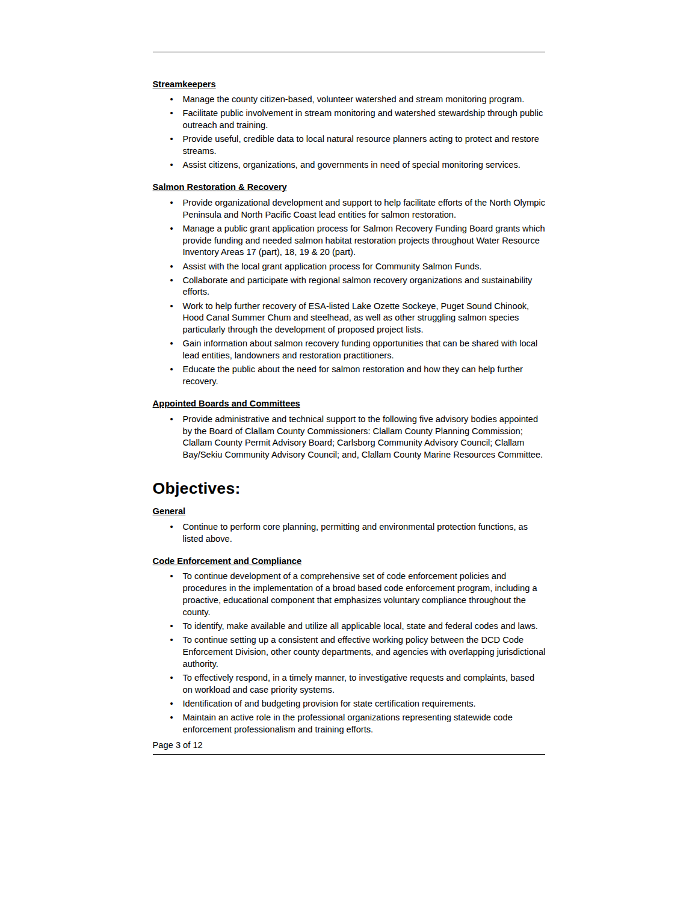Streamkeepers
Manage the county citizen-based, volunteer watershed and stream monitoring program.
Facilitate public involvement in stream monitoring and watershed stewardship through public outreach and training.
Provide useful, credible data to local natural resource planners acting to protect and restore streams.
Assist citizens, organizations, and governments in need of special monitoring services.
Salmon Restoration & Recovery
Provide organizational development and support to help facilitate efforts of the North Olympic Peninsula and North Pacific Coast lead entities for salmon restoration.
Manage a public grant application process for Salmon Recovery Funding Board grants which provide funding and needed salmon habitat restoration projects throughout Water Resource Inventory Areas 17 (part), 18, 19 & 20 (part).
Assist with the local grant application process for Community Salmon Funds.
Collaborate and participate with regional salmon recovery organizations and sustainability efforts.
Work to help further recovery of ESA-listed Lake Ozette Sockeye, Puget Sound Chinook, Hood Canal Summer Chum and steelhead, as well as other struggling salmon species particularly through the development of proposed project lists.
Gain information about salmon recovery funding opportunities that can be shared with local lead entities, landowners and restoration practitioners.
Educate the public about the need for salmon restoration and how they can help further recovery.
Appointed Boards and Committees
Provide administrative and technical support to the following five advisory bodies appointed by the Board of Clallam County Commissioners: Clallam County Planning Commission; Clallam County Permit Advisory Board; Carlsborg Community Advisory Council; Clallam Bay/Sekiu Community Advisory Council; and, Clallam County Marine Resources Committee.
Objectives:
General
Continue to perform core planning, permitting and environmental protection functions, as listed above.
Code Enforcement and Compliance
To continue development of a comprehensive set of code enforcement policies and procedures in the implementation of a broad based code enforcement program, including a proactive, educational component that emphasizes voluntary compliance throughout the county.
To identify, make available and utilize all applicable local, state and federal codes and laws.
To continue setting up a consistent and effective working policy between the DCD Code Enforcement Division, other county departments, and agencies with overlapping jurisdictional authority.
To effectively respond, in a timely manner, to investigative requests and complaints, based on workload and case priority systems.
Identification of and budgeting provision for state certification requirements.
Maintain an active role in the professional organizations representing statewide code enforcement professionalism and training efforts.
Page 3 of 12